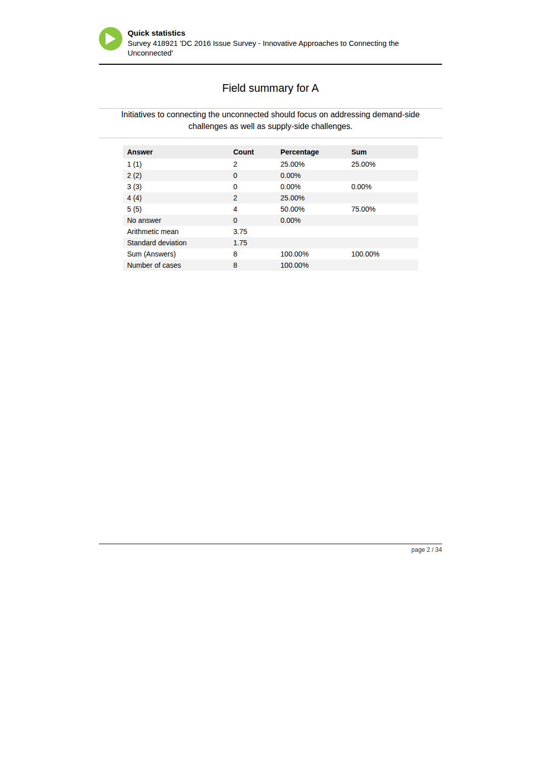Quick statistics
Survey 418921 'DC 2016 Issue Survey - Innovative Approaches to Connecting the Unconnected'
Field summary for A
Initiatives to connecting the unconnected should focus on addressing demand-side challenges as well as supply-side challenges.
| Answer | Count | Percentage | Sum |
| --- | --- | --- | --- |
| 1 (1) | 2 | 25.00% | 25.00% |
| 2 (2) | 0 | 0.00% | |
| 3 (3) | 0 | 0.00% | 0.00% |
| 4 (4) | 2 | 25.00% | |
| 5 (5) | 4 | 50.00% | 75.00% |
| No answer | 0 | 0.00% | |
| Arithmetic mean | 3.75 | | |
| Standard deviation | 1.75 | | |
| Sum (Answers) | 8 | 100.00% | 100.00% |
| Number of cases | 8 | 100.00% | |
page 2 / 34